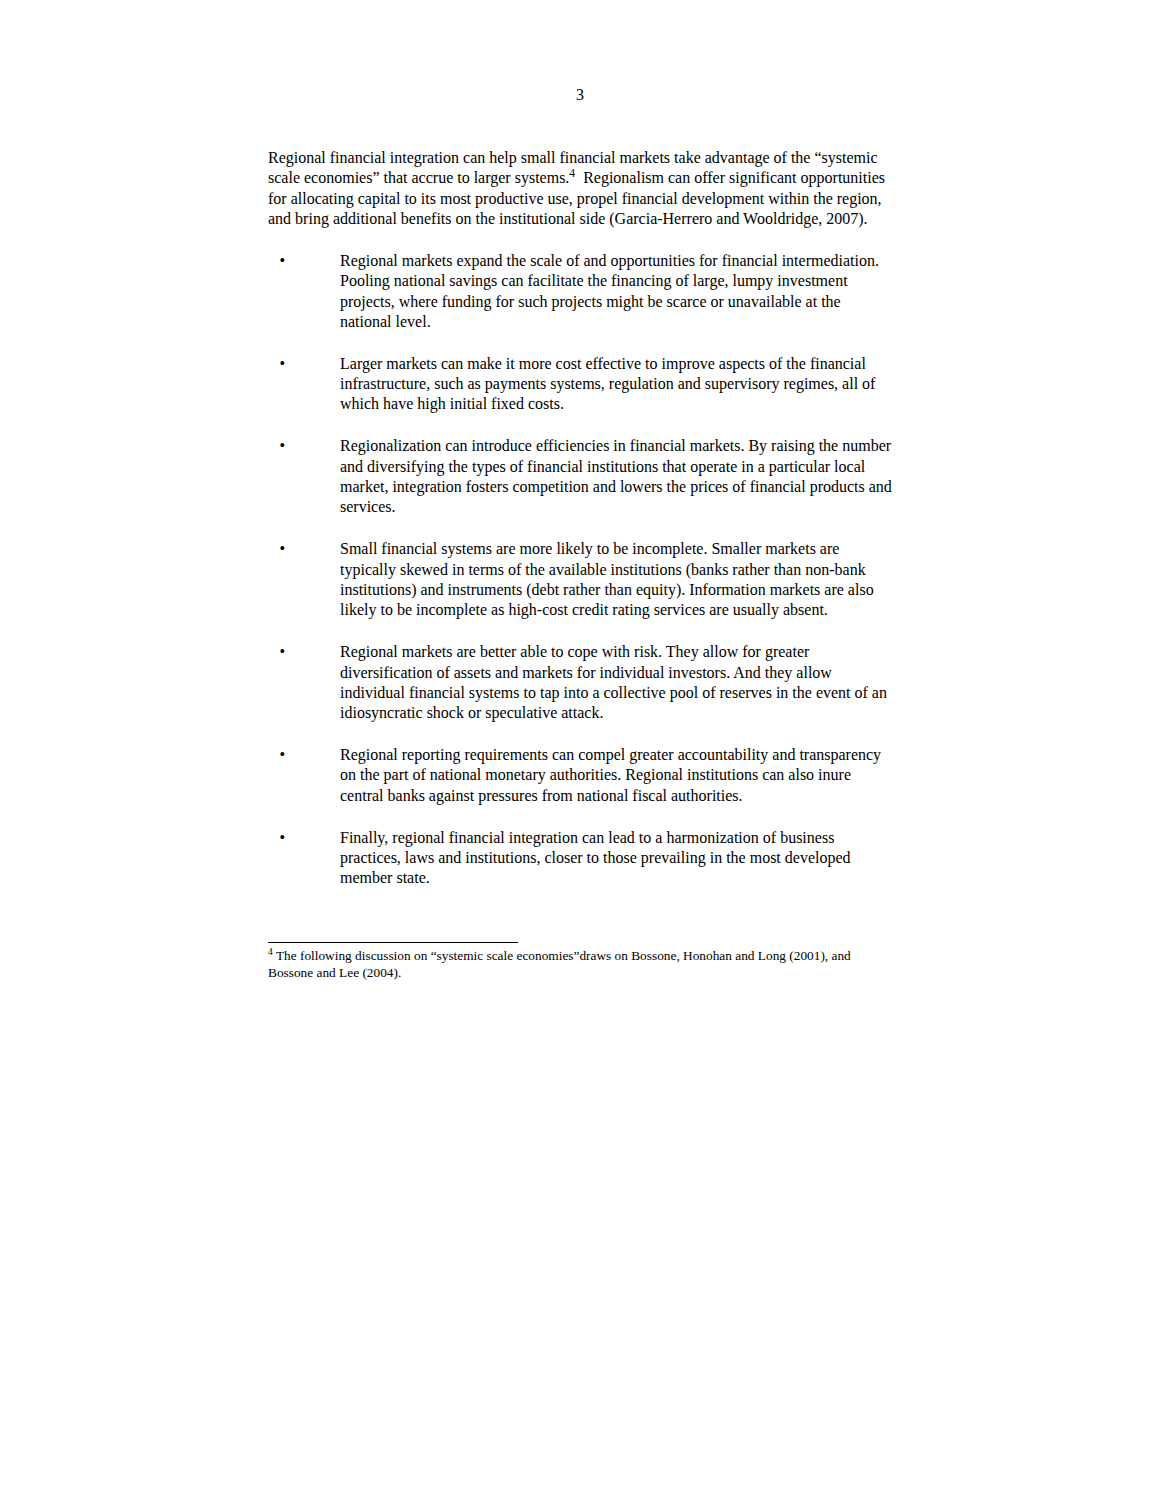3
Regional financial integration can help small financial markets take advantage of the “systemic scale economies” that accrue to larger systems.4 Regionalism can offer significant opportunities for allocating capital to its most productive use, propel financial development within the region, and bring additional benefits on the institutional side (Garcia-Herrero and Wooldridge, 2007).
Regional markets expand the scale of and opportunities for financial intermediation. Pooling national savings can facilitate the financing of large, lumpy investment projects, where funding for such projects might be scarce or unavailable at the national level.
Larger markets can make it more cost effective to improve aspects of the financial infrastructure, such as payments systems, regulation and supervisory regimes, all of which have high initial fixed costs.
Regionalization can introduce efficiencies in financial markets. By raising the number and diversifying the types of financial institutions that operate in a particular local market, integration fosters competition and lowers the prices of financial products and services.
Small financial systems are more likely to be incomplete. Smaller markets are typically skewed in terms of the available institutions (banks rather than non-bank institutions) and instruments (debt rather than equity). Information markets are also likely to be incomplete as high-cost credit rating services are usually absent.
Regional markets are better able to cope with risk. They allow for greater diversification of assets and markets for individual investors. And they allow individual financial systems to tap into a collective pool of reserves in the event of an idiosyncratic shock or speculative attack.
Regional reporting requirements can compel greater accountability and transparency on the part of national monetary authorities. Regional institutions can also inure central banks against pressures from national fiscal authorities.
Finally, regional financial integration can lead to a harmonization of business practices, laws and institutions, closer to those prevailing in the most developed member state.
4 The following discussion on “systemic scale economies”draws on Bossone, Honohan and Long (2001), and Bossone and Lee (2004).